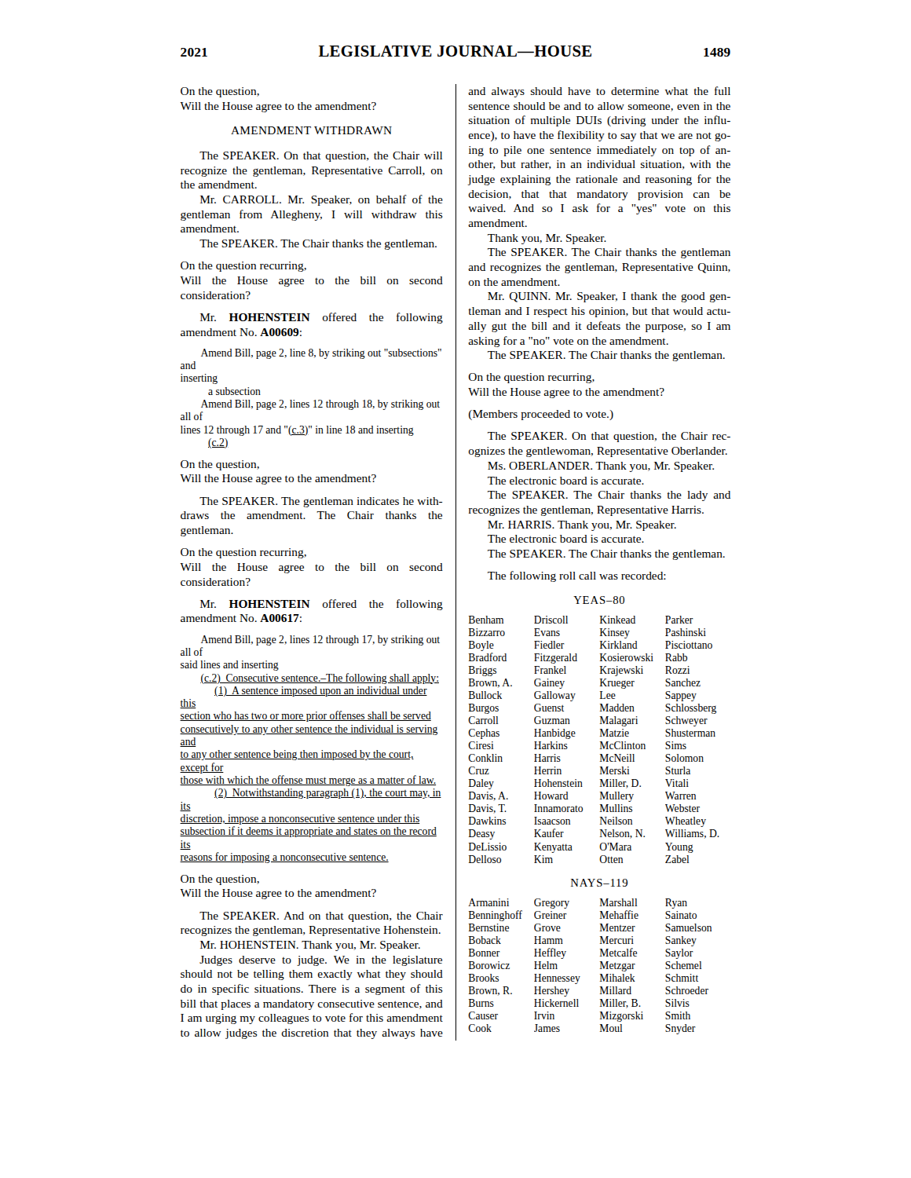2021
Legislative Journal—House
1489
On the question,
Will the House agree to the amendment?
AMENDMENT WITHDRAWN
The SPEAKER. On that question, the Chair will recognize the gentleman, Representative Carroll, on the amendment.
Mr. CARROLL. Mr. Speaker, on behalf of the gentleman from Allegheny, I will withdraw this amendment.
The SPEAKER. The Chair thanks the gentleman.
On the question recurring,
Will the House agree to the bill on second consideration?
Mr. HOHENSTEIN offered the following amendment No. A00609:
Amend Bill, page 2, line 8, by striking out "subsections" and
inserting
a subsection
Amend Bill, page 2, lines 12 through 18, by striking out all of
lines 12 through 17 and "(c.3)" in line 18 and inserting
(c.2)
On the question,
Will the House agree to the amendment?
The SPEAKER. The gentleman indicates he withdraws the amendment. The Chair thanks the gentleman.
On the question recurring,
Will the House agree to the bill on second consideration?
Mr. HOHENSTEIN offered the following amendment No. A00617:
Amend Bill, page 2, lines 12 through 17, by striking out all of
said lines and inserting
(c.2) Consecutive sentence.–The following shall apply:
(1) A sentence imposed upon an individual under this
section who has two or more prior offenses shall be served
consecutively to any other sentence the individual is serving and
to any other sentence being then imposed by the court, except for
those with which the offense must merge as a matter of law.
(2) Notwithstanding paragraph (1), the court may, in its
discretion, impose a nonconsecutive sentence under this
subsection if it deems it appropriate and states on the record its
reasons for imposing a nonconsecutive sentence.
On the question,
Will the House agree to the amendment?
The SPEAKER. And on that question, the Chair recognizes the gentleman, Representative Hohenstein.
Mr. HOHENSTEIN. Thank you, Mr. Speaker.
Judges deserve to judge. We in the legislature should not be telling them exactly what they should do in specific situations. There is a segment of this bill that places a mandatory consecutive sentence, and I am urging my colleagues to vote for this amendment to allow judges the discretion that they always have and always should have to determine what the full sentence should be and to allow someone, even in the situation of multiple DUIs (driving under the influence), to have the flexibility to say that we are not going to pile one sentence immediately on top of another, but rather, in an individual situation, with the judge explaining the rationale and reasoning for the decision, that that mandatory provision can be waived. And so I ask for a "yes" vote on this amendment.
Thank you, Mr. Speaker.
The SPEAKER. The Chair thanks the gentleman and recognizes the gentleman, Representative Quinn, on the amendment.
Mr. QUINN. Mr. Speaker, I thank the good gentleman and I respect his opinion, but that would actually gut the bill and it defeats the purpose, so I am asking for a "no" vote on the amendment.
The SPEAKER. The Chair thanks the gentleman.
On the question recurring,
Will the House agree to the amendment?
(Members proceeded to vote.)
The SPEAKER. On that question, the Chair recognizes the gentlewoman, Representative Oberlander.
Ms. OBERLANDER. Thank you, Mr. Speaker.
The electronic board is accurate.
The SPEAKER. The Chair thanks the lady and recognizes the gentleman, Representative Harris.
Mr. HARRIS. Thank you, Mr. Speaker.
The electronic board is accurate.
The SPEAKER. The Chair thanks the gentleman.
The following roll call was recorded:
YEAS–80
| Benham | Driscoll | Kinkead | Parker |
| Bizzarro | Evans | Kinsey | Pashinski |
| Boyle | Fiedler | Kirkland | Pisciottano |
| Bradford | Fitzgerald | Kosierowski | Rabb |
| Briggs | Frankel | Krajewski | Rozzi |
| Brown, A. | Gainey | Krueger | Sanchez |
| Bullock | Galloway | Lee | Sappey |
| Burgos | Guenst | Madden | Schlossberg |
| Carroll | Guzman | Malagari | Schweyer |
| Cephas | Hanbidge | Matzie | Shusterman |
| Ciresi | Harkins | McClinton | Sims |
| Conklin | Harris | McNeill | Solomon |
| Cruz | Herrin | Merski | Sturla |
| Daley | Hohenstein | Miller, D. | Vitali |
| Davis, A. | Howard | Mullery | Warren |
| Davis, T. | Innamorato | Mullins | Webster |
| Dawkins | Isaacson | Neilson | Wheatley |
| Deasy | Kaufer | Nelson, N. | Williams, D. |
| DeLissio | Kenyatta | O'Mara | Young |
| Delloso | Kim | Otten | Zabel |
NAYS–119
| Armanini | Gregory | Marshall | Ryan |
| Benninghoff | Greiner | Mehaffie | Sainato |
| Bernstine | Grove | Mentzer | Samuelson |
| Boback | Hamm | Mercuri | Sankey |
| Bonner | Heffley | Metcalfe | Saylor |
| Borowicz | Helm | Metzgar | Schemel |
| Brooks | Hennessey | Mihalek | Schmitt |
| Brown, R. | Hershey | Millard | Schroeder |
| Burns | Hickernell | Miller, B. | Silvis |
| Causer | Irvin | Mizgorski | Smith |
| Cook | James | Moul | Snyder |